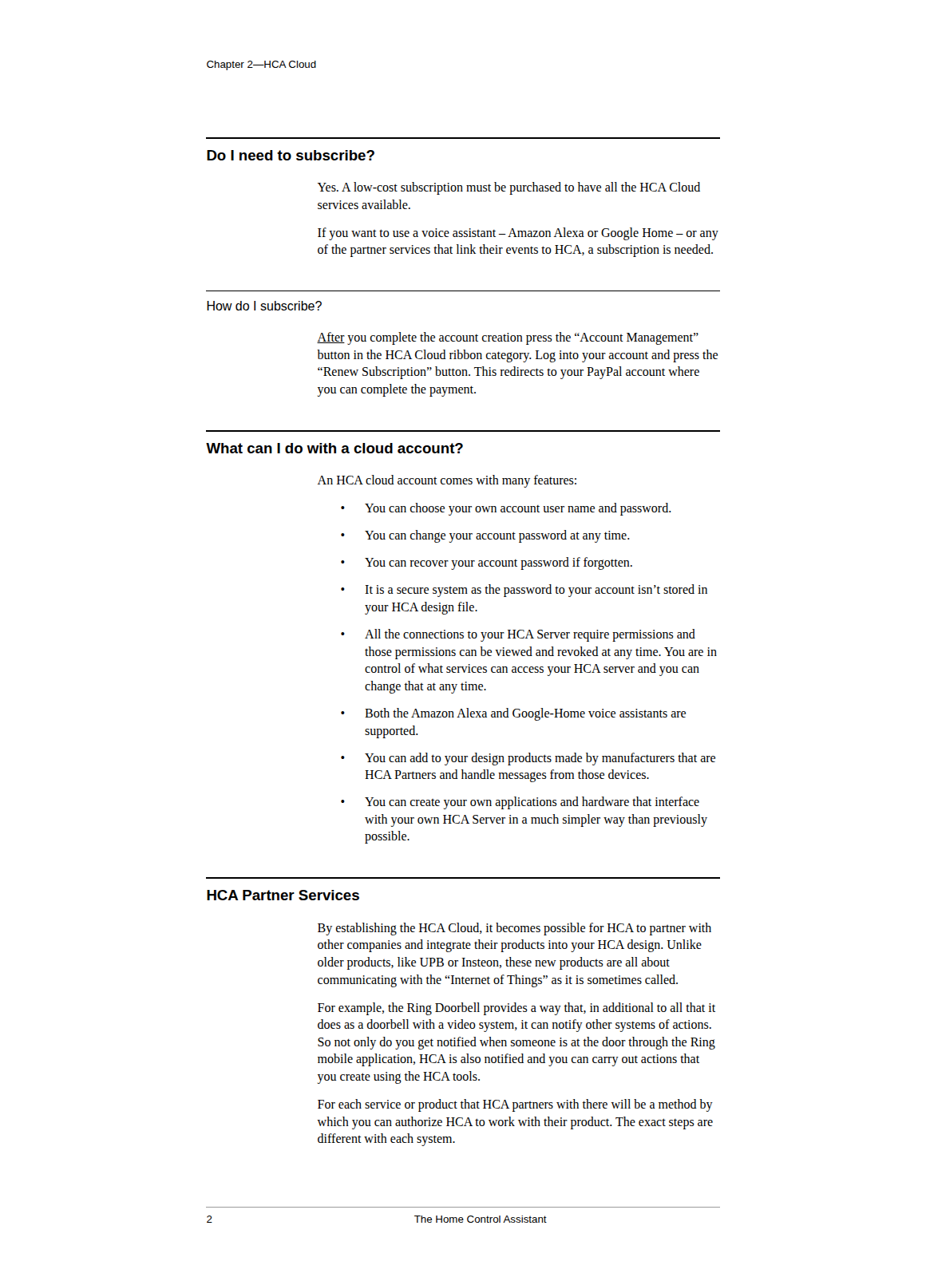Chapter 2—HCA Cloud
Do I need to subscribe?
Yes. A low-cost subscription must be purchased to have all the HCA Cloud services available.
If you want to use a voice assistant – Amazon Alexa or Google Home – or any of the partner services that link their events to HCA, a subscription is needed.
How do I subscribe?
After you complete the account creation press the “Account Management” button in the HCA Cloud ribbon category. Log into your account and press the “Renew Subscription” button. This redirects to your PayPal account where you can complete the payment.
What can I do with a cloud account?
An HCA cloud account comes with many features:
You can choose your own account user name and password.
You can change your account password at any time.
You can recover your account password if forgotten.
It is a secure system as the password to your account isn’t stored in your HCA design file.
All the connections to your HCA Server require permissions and those permissions can be viewed and revoked at any time. You are in control of what services can access your HCA server and you can change that at any time.
Both the Amazon Alexa and Google-Home voice assistants are supported.
You can add to your design products made by manufacturers that are HCA Partners and handle messages from those devices.
You can create your own applications and hardware that interface with your own HCA Server in a much simpler way than previously possible.
HCA Partner Services
By establishing the HCA Cloud, it becomes possible for HCA to partner with other companies and integrate their products into your HCA design. Unlike older products, like UPB or Insteon, these new products are all about communicating with the “Internet of Things” as it is sometimes called.
For example, the Ring Doorbell provides a way that, in additional to all that it does as a doorbell with a video system, it can notify other systems of actions. So not only do you get notified when someone is at the door through the Ring mobile application, HCA is also notified and you can carry out actions that you create using the HCA tools.
For each service or product that HCA partners with there will be a method by which you can authorize HCA to work with their product. The exact steps are different with each system.
2
The Home Control Assistant